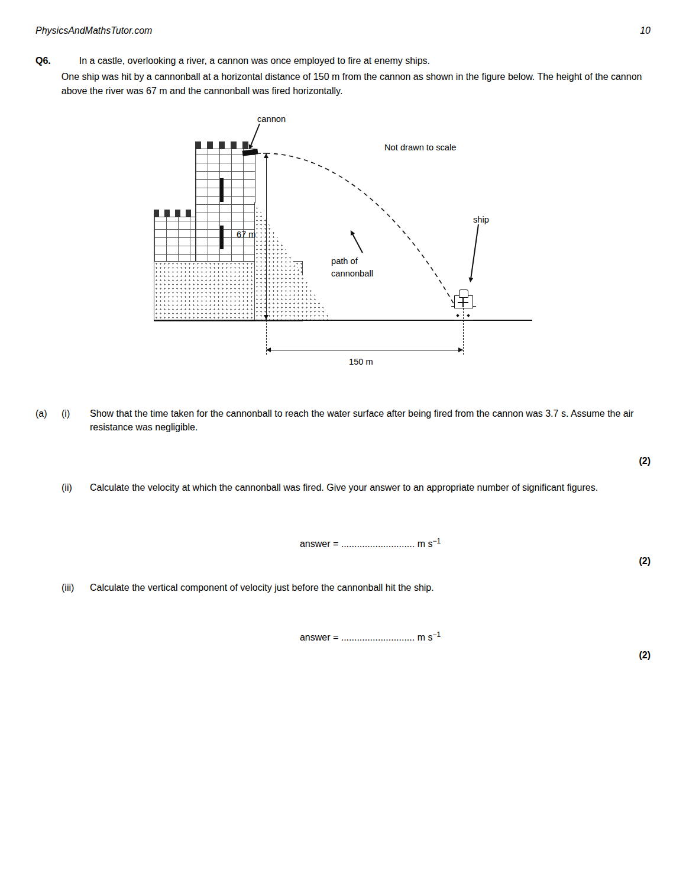PhysicsAndMathsTutor.com 10
Q6.
In a castle, overlooking a river, a cannon was once employed to fire at enemy ships.
One ship was hit by a cannonball at a horizontal distance of 150 m from the cannon as shown in the figure below. The height of the cannon above the river was 67 m and the cannonball was fired horizontally.
Not drawn to scale
cannon
path of
cannonball
ship
67 m
150 m
(a)
(i)
Show that the time taken for the cannonball to reach the water surface after being fired from the cannon was 3.7 s. Assume the air resistance was negligible.
(2)
(ii)
Calculate the velocity at which the cannonball was fired. Give your answer to an appropriate number of significant figures.
answer = ............................ m s−1
(2)
(iii)
Calculate the vertical component of velocity just before the cannonball hit the ship.
answer = ............................ m s−1
(2)